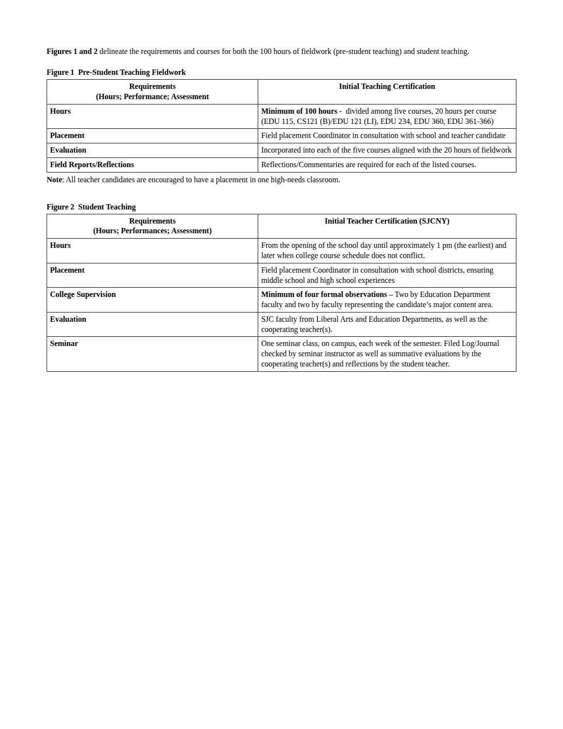Figures 1 and 2 delineate the requirements and courses for both the 100 hours of fieldwork (pre-student teaching) and student teaching.
Figure 1 Pre-Student Teaching Fieldwork
| Requirements (Hours; Performance; Assessment | Initial Teaching Certification |
| --- | --- |
| Hours | Minimum of 100 hours - divided among five courses, 20 hours per course (EDU 115, CS121 (B)/EDU 121 (LI), EDU 234, EDU 360, EDU 361-366) |
| Placement | Field placement Coordinator in consultation with school and teacher candidate |
| Evaluation | Incorporated into each of the five courses aligned with the 20 hours of fieldwork |
| Field Reports/Reflections | Reflections/Commentaries are required for each of the listed courses. |
Note: All teacher candidates are encouraged to have a placement in one high-needs classroom.
Figure 2 Student Teaching
| Requirements (Hours; Performances; Assessment) | Initial Teacher Certification (SJCNY) |
| --- | --- |
| Hours | From the opening of the school day until approximately 1 pm (the earliest) and later when college course schedule does not conflict. |
| Placement | Field placement Coordinator in consultation with school districts, ensuring middle school and high school experiences |
| College Supervision | Minimum of four formal observations – Two by Education Department faculty and two by faculty representing the candidate’s major content area. |
| Evaluation | SJC faculty from Liberal Arts and Education Departments, as well as the cooperating teacher(s). |
| Seminar | One seminar class, on campus, each week of the semester. Filed Log/Journal checked by seminar instructor as well as summative evaluations by the cooperating teacher(s) and reflections by the student teacher. |